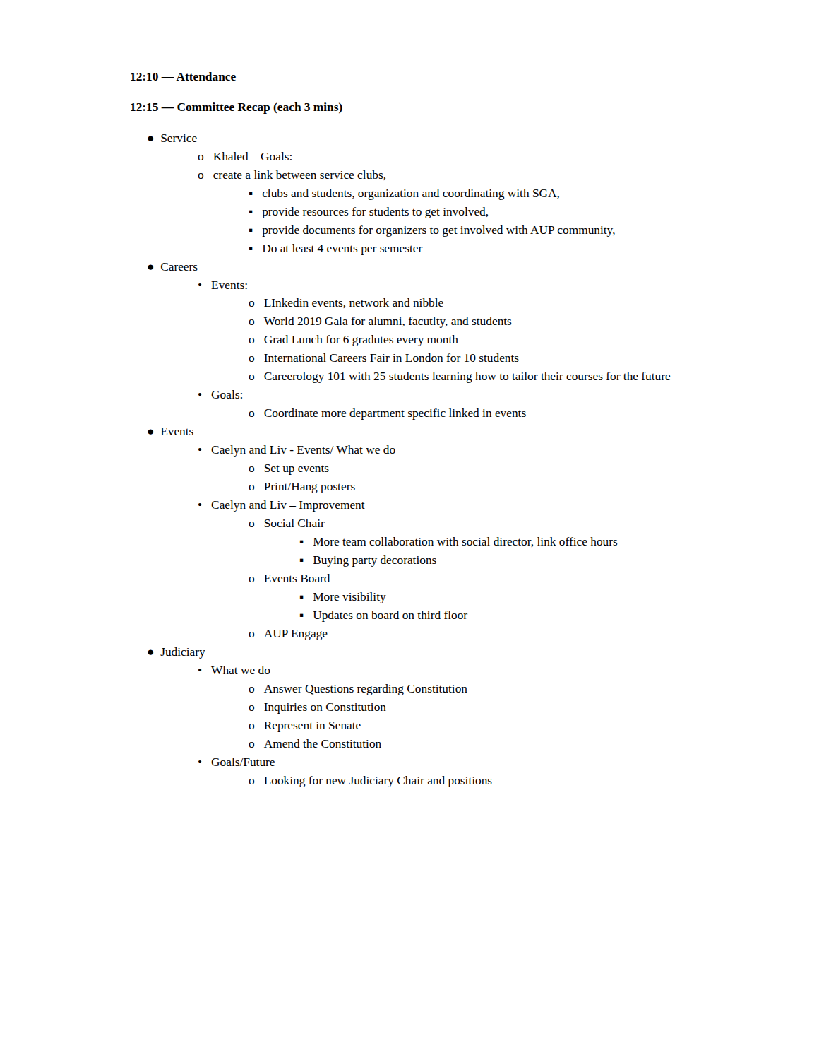12:10 — Attendance
12:15 — Committee Recap (each 3 mins)
Service
Khaled – Goals:
create a link between service clubs,
clubs and students, organization and coordinating with SGA,
provide resources for students to get involved,
provide documents for organizers to get involved with AUP community,
Do at least 4 events per semester
Careers
Events:
LInkedin events, network and nibble
World 2019 Gala for alumni, facutlty, and students
Grad Lunch for 6 gradutes every month
International Careers Fair in London for 10 students
Careerology 101 with 25 students learning how to tailor their courses for the future
Goals:
Coordinate more department specific linked in events
Events
Caelyn and Liv - Events/ What we do
Set up events
Print/Hang posters
Caelyn and Liv – Improvement
Social Chair
More team collaboration with social director, link office hours
Buying party decorations
Events Board
More visibility
Updates on board on third floor
AUP Engage
Judiciary
What we do
Answer Questions regarding Constitution
Inquiries on Constitution
Represent in Senate
Amend the Constitution
Goals/Future
Looking for new Judiciary Chair and positions